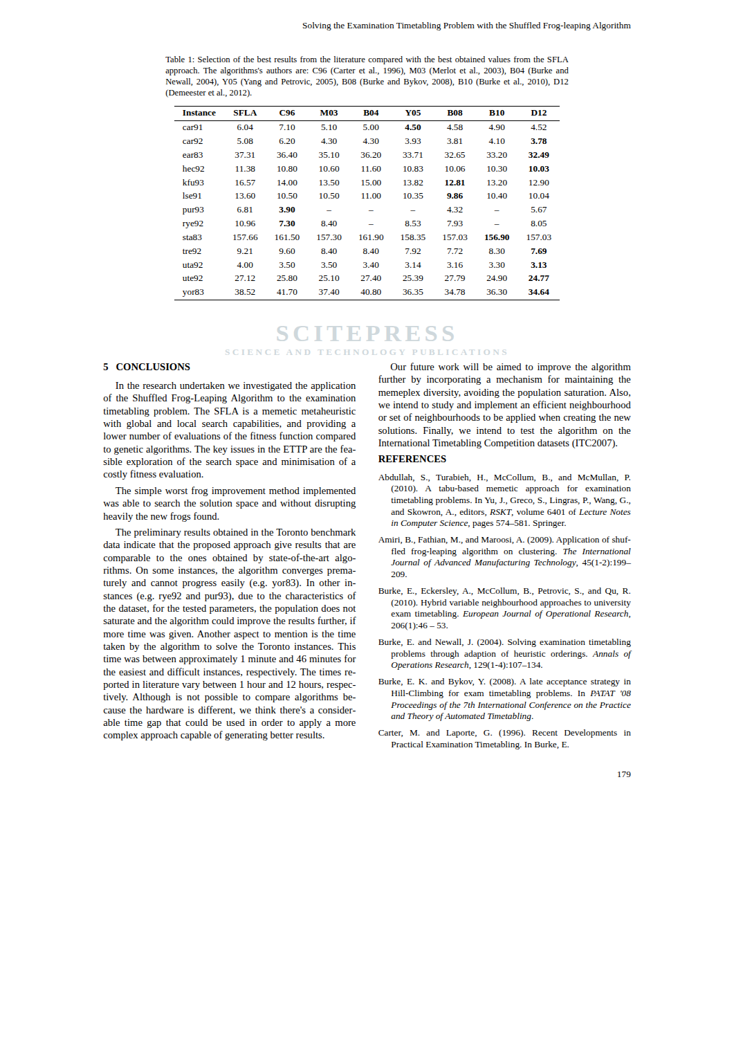Solving the Examination Timetabling Problem with the Shuffled Frog-leaping Algorithm
Table 1: Selection of the best results from the literature compared with the best obtained values from the SFLA approach. The algorithms's authors are: C96 (Carter et al., 1996), M03 (Merlot et al., 2003), B04 (Burke and Newall, 2004), Y05 (Yang and Petrovic, 2005), B08 (Burke and Bykov, 2008), B10 (Burke et al., 2010), D12 (Demeester et al., 2012).
| Instance | SFLA | C96 | M03 | B04 | Y05 | B08 | B10 | D12 |
| --- | --- | --- | --- | --- | --- | --- | --- | --- |
| car91 | 6.04 | 7.10 | 5.10 | 5.00 | 4.50 | 4.58 | 4.90 | 4.52 |
| car92 | 5.08 | 6.20 | 4.30 | 4.30 | 3.93 | 3.81 | 4.10 | 3.78 |
| ear83 | 37.31 | 36.40 | 35.10 | 36.20 | 33.71 | 32.65 | 33.20 | 32.49 |
| hec92 | 11.38 | 10.80 | 10.60 | 11.60 | 10.83 | 10.06 | 10.30 | 10.03 |
| kfu93 | 16.57 | 14.00 | 13.50 | 15.00 | 13.82 | 12.81 | 13.20 | 12.90 |
| lse91 | 13.60 | 10.50 | 10.50 | 11.00 | 10.35 | 9.86 | 10.40 | 10.04 |
| pur93 | 6.81 | 3.90 | – | – | – | 4.32 | – | 5.67 |
| rye92 | 10.96 | 7.30 | 8.40 | – | 8.53 | 7.93 | – | 8.05 |
| sta83 | 157.66 | 161.50 | 157.30 | 161.90 | 158.35 | 157.03 | 156.90 | 157.03 |
| tre92 | 9.21 | 9.60 | 8.40 | 8.40 | 7.92 | 7.72 | 8.30 | 7.69 |
| uta92 | 4.00 | 3.50 | 3.50 | 3.40 | 3.14 | 3.16 | 3.30 | 3.13 |
| ute92 | 27.12 | 25.80 | 25.10 | 27.40 | 25.39 | 27.79 | 24.90 | 24.77 |
| yor83 | 38.52 | 41.70 | 37.40 | 40.80 | 36.35 | 34.78 | 36.30 | 34.64 |
SCITEPRESSSCIENCE AND TECHNOLOGY PUBLICATIONS
5 CONCLUSIONS
In the research undertaken we investigated the application of the Shuffled Frog-Leaping Algorithm to the examination timetabling problem. The SFLA is a memetic metaheuristic with global and local search capabilities, and providing a lower number of evaluations of the fitness function compared to genetic algorithms. The key issues in the ETTP are the feasible exploration of the search space and minimisation of a costly fitness evaluation.
The simple worst frog improvement method implemented was able to search the solution space and without disrupting heavily the new frogs found.
The preliminary results obtained in the Toronto benchmark data indicate that the proposed approach give results that are comparable to the ones obtained by state-of-the-art algorithms. On some instances, the algorithm converges prematurely and cannot progress easily (e.g. yor83). In other instances (e.g. rye92 and pur93), due to the characteristics of the dataset, for the tested parameters, the population does not saturate and the algorithm could improve the results further, if more time was given. Another aspect to mention is the time taken by the algorithm to solve the Toronto instances. This time was between approximately 1 minute and 46 minutes for the easiest and difficult instances, respectively. The times reported in literature vary between 1 hour and 12 hours, respectively. Although is not possible to compare algorithms because the hardware is different, we think there's a considerable time gap that could be used in order to apply a more complex approach capable of generating better results.
Our future work will be aimed to improve the algorithm further by incorporating a mechanism for maintaining the memeplex diversity, avoiding the population saturation. Also, we intend to study and implement an efficient neighbourhood or set of neighbourhoods to be applied when creating the new solutions. Finally, we intend to test the algorithm on the International Timetabling Competition datasets (ITC2007).
REFERENCES
Abdullah, S., Turabieh, H., McCollum, B., and McMullan, P. (2010). A tabu-based memetic approach for examination timetabling problems. In Yu, J., Greco, S., Lingras, P., Wang, G., and Skowron, A., editors, RSKT, volume 6401 of Lecture Notes in Computer Science, pages 574–581. Springer.
Amiri, B., Fathian, M., and Maroosi, A. (2009). Application of shuffled frog-leaping algorithm on clustering. The International Journal of Advanced Manufacturing Technology, 45(1-2):199–209.
Burke, E., Eckersley, A., McCollum, B., Petrovic, S., and Qu, R. (2010). Hybrid variable neighbourhood approaches to university exam timetabling. European Journal of Operational Research, 206(1):46 – 53.
Burke, E. and Newall, J. (2004). Solving examination timetabling problems through adaption of heuristic orderings. Annals of Operations Research, 129(1-4):107–134.
Burke, E. K. and Bykov, Y. (2008). A late acceptance strategy in Hill-Climbing for exam timetabling problems. In PATAT '08 Proceedings of the 7th International Conference on the Practice and Theory of Automated Timetabling.
Carter, M. and Laporte, G. (1996). Recent Developments in Practical Examination Timetabling. In Burke, E.
179